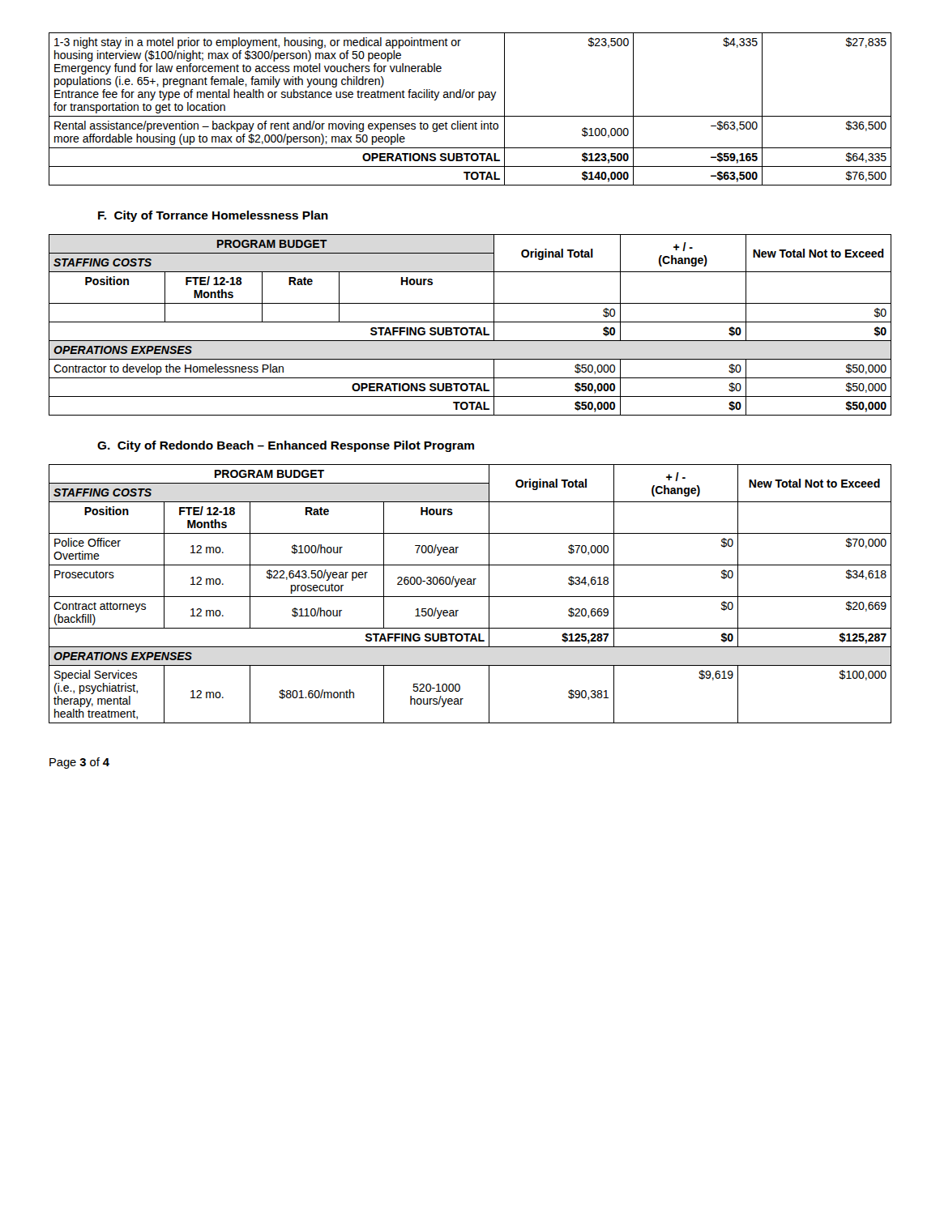| 1-3 night stay in a motel prior to employment, housing, or medical appointment or housing interview ($100/night; max of $300/person) max of 50 people Emergency fund for law enforcement to access motel vouchers for vulnerable populations (i.e. 65+, pregnant female, family with young children) Entrance fee for any type of mental health or substance use treatment facility and/or pay for transportation to get to location | $23,500 | $4,335 | $27,835 |
| Rental assistance/prevention – backpay of rent and/or moving expenses to get client into more affordable housing (up to max of $2,000/person); max 50 people | $100,000 | −$63,500 | $36,500 |
| OPERATIONS SUBTOTAL | $123,500 | −$59,165 | $64,335 |
| TOTAL | $140,000 | −$63,500 | $76,500 |
F. City of Torrance Homelessness Plan
| PROGRAM BUDGET | Original Total | + / - (Change) | New Total Not to Exceed |
| STAFFING COSTS |
| Position | FTE/ 12-18 Months | Rate | Hours | | | |
| | | | | $0 | | $0 |
| STAFFING SUBTOTAL | $0 | $0 | $0 |
| OPERATIONS EXPENSES |
| Contractor to develop the Homelessness Plan | $50,000 | $0 | $50,000 |
| OPERATIONS SUBTOTAL | $50,000 | $0 | $50,000 |
| TOTAL | $50,000 | $0 | $50,000 |
G. City of Redondo Beach – Enhanced Response Pilot Program
| PROGRAM BUDGET | Original Total | + / - (Change) | New Total Not to Exceed |
| STAFFING COSTS |
| Position | FTE/ 12-18 Months | Rate | Hours | | | |
| Police Officer Overtime | 12 mo. | $100/hour | 700/year | $70,000 | $0 | $70,000 |
| Prosecutors | 12 mo. | $22,643.50/year per prosecutor | 2600-3060/year | $34,618 | $0 | $34,618 |
| Contract attorneys (backfill) | 12 mo. | $110/hour | 150/year | $20,669 | $0 | $20,669 |
| STAFFING SUBTOTAL | $125,287 | $0 | $125,287 |
| OPERATIONS EXPENSES |
| Special Services (i.e., psychiatrist, therapy, mental health treatment, | 12 mo. | $801.60/month | 520-1000 hours/year | $90,381 | $9,619 | $100,000 |
Page 3 of 4